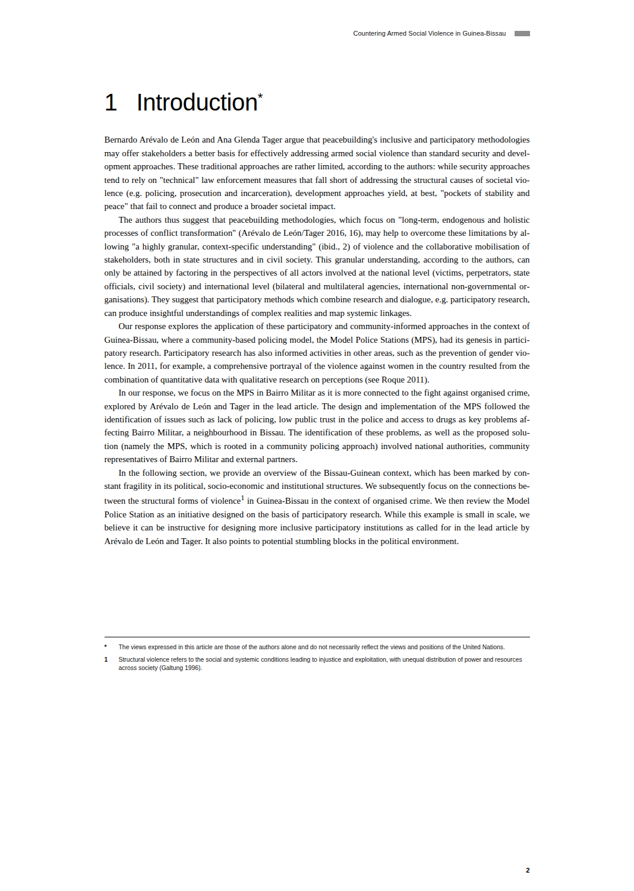Countering Armed Social Violence in Guinea-Bissau
1 Introduction*
Bernardo Arévalo de León and Ana Glenda Tager argue that peacebuilding's inclusive and participatory methodologies may offer stakeholders a better basis for effectively addressing armed social violence than standard security and development approaches. These traditional approaches are rather limited, according to the authors: while security approaches tend to rely on "technical" law enforcement measures that fall short of addressing the structural causes of societal violence (e.g. policing, prosecution and incarceration), development approaches yield, at best, "pockets of stability and peace" that fail to connect and produce a broader societal impact.
The authors thus suggest that peacebuilding methodologies, which focus on "long-term, endogenous and holistic processes of conflict transformation" (Arévalo de León/Tager 2016, 16), may help to overcome these limitations by allowing "a highly granular, context-specific understanding" (ibid., 2) of violence and the collaborative mobilisation of stakeholders, both in state structures and in civil society. This granular understanding, according to the authors, can only be attained by factoring in the perspectives of all actors involved at the national level (victims, perpetrators, state officials, civil society) and international level (bilateral and multilateral agencies, international non-governmental organisations). They suggest that participatory methods which combine research and dialogue, e.g. participatory research, can produce insightful understandings of complex realities and map systemic linkages.
Our response explores the application of these participatory and community-informed approaches in the context of Guinea-Bissau, where a community-based policing model, the Model Police Stations (MPS), had its genesis in participatory research. Participatory research has also informed activities in other areas, such as the prevention of gender violence. In 2011, for example, a comprehensive portrayal of the violence against women in the country resulted from the combination of quantitative data with qualitative research on perceptions (see Roque 2011).
In our response, we focus on the MPS in Bairro Militar as it is more connected to the fight against organised crime, explored by Arévalo de León and Tager in the lead article. The design and implementation of the MPS followed the identification of issues such as lack of policing, low public trust in the police and access to drugs as key problems affecting Bairro Militar, a neighbourhood in Bissau. The identification of these problems, as well as the proposed solution (namely the MPS, which is rooted in a community policing approach) involved national authorities, community representatives of Bairro Militar and external partners.
In the following section, we provide an overview of the Bissau-Guinean context, which has been marked by constant fragility in its political, socio-economic and institutional structures. We subsequently focus on the connections between the structural forms of violence1 in Guinea-Bissau in the context of organised crime. We then review the Model Police Station as an initiative designed on the basis of participatory research. While this example is small in scale, we believe it can be instructive for designing more inclusive participatory institutions as called for in the lead article by Arévalo de León and Tager. It also points to potential stumbling blocks in the political environment.
*
The views expressed in this article are those of the authors alone and do not necessarily reflect the views and positions of the United Nations.
1
Structural violence refers to the social and systemic conditions leading to injustice and exploitation, with unequal distribution of power and resources across society (Galtung 1996).
2